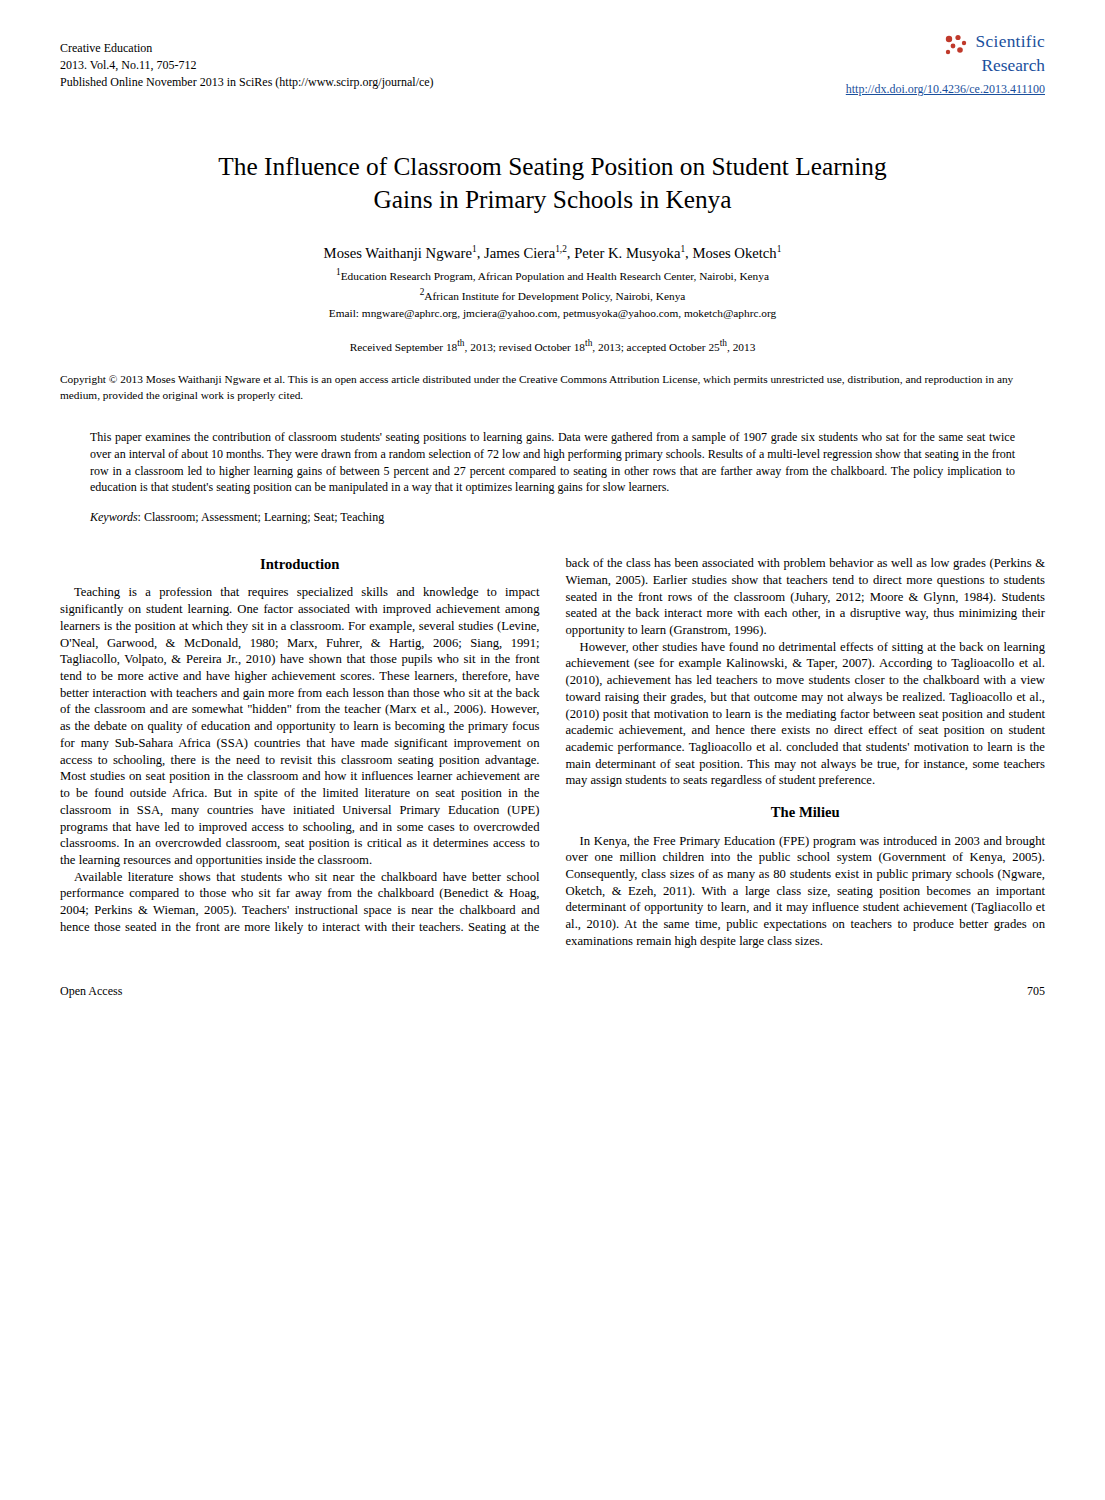Creative Education
2013. Vol.4, No.11, 705-712
Published Online November 2013 in SciRes (http://www.scirp.org/journal/ce)
http://dx.doi.org/10.4236/ce.2013.411100
Scientific
Research
The Influence of Classroom Seating Position on Student Learning
Gains in Primary Schools in Kenya
Moses Waithanji Ngware1, James Ciera1,2, Peter K. Musyoka1, Moses Oketch1
1Education Research Program, African Population and Health Research Center, Nairobi, Kenya
2African Institute for Development Policy, Nairobi, Kenya
Email: mngware@aphrc.org, jmciera@yahoo.com, petmusyoka@yahoo.com, moketch@aphrc.org
Received September 18th, 2013; revised October 18th, 2013; accepted October 25th, 2013
Copyright © 2013 Moses Waithanji Ngware et al. This is an open access article distributed under the Creative Commons Attribution License, which permits unrestricted use, distribution, and reproduction in any medium, provided the original work is properly cited.
This paper examines the contribution of classroom students' seating positions to learning gains. Data were gathered from a sample of 1907 grade six students who sat for the same seat twice over an interval of about 10 months. They were drawn from a random selection of 72 low and high performing primary schools. Results of a multi-level regression show that seating in the front row in a classroom led to higher learning gains of between 5 percent and 27 percent compared to seating in other rows that are farther away from the chalkboard. The policy implication to education is that student's seating position can be manipulated in a way that it optimizes learning gains for slow learners.
Keywords: Classroom; Assessment; Learning; Seat; Teaching
Introduction
Teaching is a profession that requires specialized skills and knowledge to impact significantly on student learning. One factor associated with improved achievement among learners is the position at which they sit in a classroom. For example, several studies (Levine, O'Neal, Garwood, & McDonald, 1980; Marx, Fuhrer, & Hartig, 2006; Siang, 1991; Tagliacollo, Volpato, & Pereira Jr., 2010) have shown that those pupils who sit in the front tend to be more active and have higher achievement scores. These learners, therefore, have better interaction with teachers and gain more from each lesson than those who sit at the back of the classroom and are somewhat "hidden" from the teacher (Marx et al., 2006). However, as the debate on quality of education and opportunity to learn is becoming the primary focus for many Sub-Sahara Africa (SSA) countries that have made significant improvement on access to schooling, there is the need to revisit this classroom seating position advantage. Most studies on seat position in the classroom and how it influences learner achievement are to be found outside Africa. But in spite of the limited literature on seat position in the classroom in SSA, many countries have initiated Universal Primary Education (UPE) programs that have led to improved access to schooling, and in some cases to overcrowded classrooms. In an overcrowded classroom, seat position is critical as it determines access to the learning resources and opportunities inside the classroom.
Available literature shows that students who sit near the chalkboard have better school performance compared to those who sit far away from the chalkboard (Benedict & Hoag, 2004; Perkins & Wieman, 2005). Teachers' instructional space is near the chalkboard and hence those seated in the front are more likely to interact with their teachers. Seating at the back of the class has been associated with problem behavior as well as low grades (Perkins & Wieman, 2005). Earlier studies show that teachers tend to direct more questions to students seated in the front rows of the classroom (Juhary, 2012; Moore & Glynn, 1984). Students seated at the back interact more with each other, in a disruptive way, thus minimizing their opportunity to learn (Granstrom, 1996).
However, other studies have found no detrimental effects of sitting at the back on learning achievement (see for example Kalinowski, & Taper, 2007). According to Taglioacollo et al. (2010), achievement has led teachers to move students closer to the chalkboard with a view toward raising their grades, but that outcome may not always be realized. Taglioacollo et al., (2010) posit that motivation to learn is the mediating factor between seat position and student academic achievement, and hence there exists no direct effect of seat position on student academic performance. Taglioacollo et al. concluded that students' motivation to learn is the main determinant of seat position. This may not always be true, for instance, some teachers may assign students to seats regardless of student preference.
The Milieu
In Kenya, the Free Primary Education (FPE) program was introduced in 2003 and brought over one million children into the public school system (Government of Kenya, 2005). Consequently, class sizes of as many as 80 students exist in public primary schools (Ngware, Oketch, & Ezeh, 2011). With a large class size, seating position becomes an important determinant of opportunity to learn, and it may influence student achievement (Tagliacollo et al., 2010). At the same time, public expectations on teachers to produce better grades on examinations remain high despite large class sizes.
Open Access 705